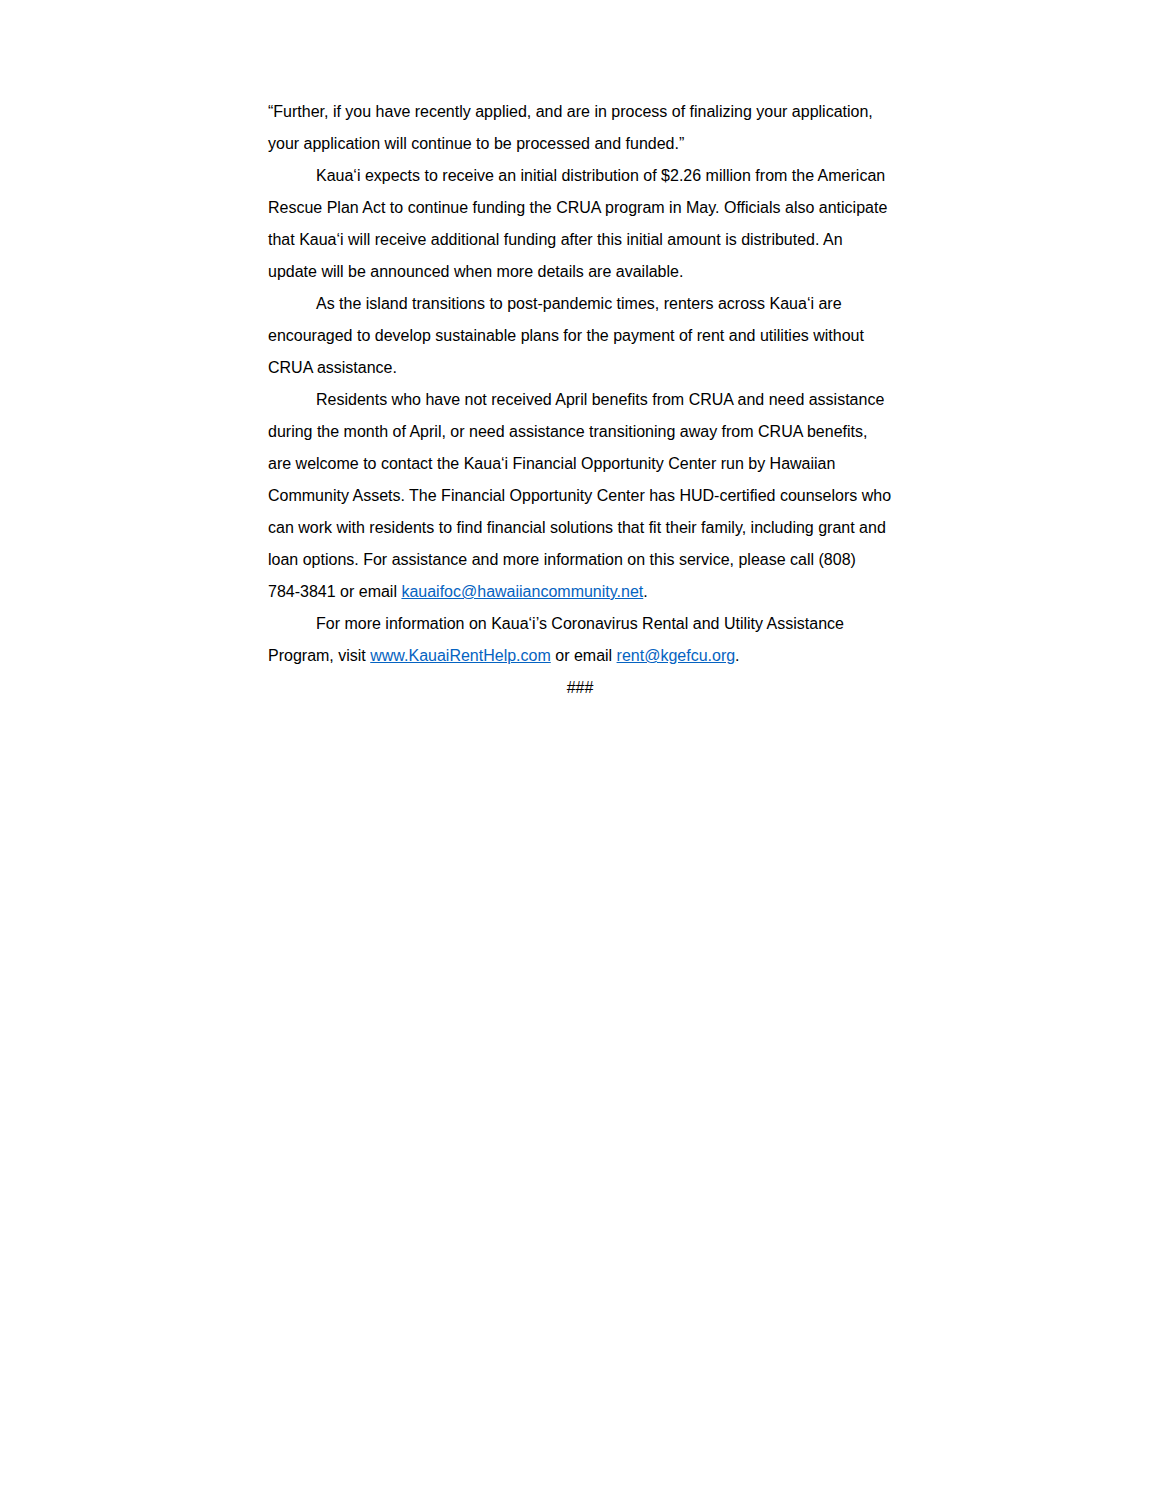“Further, if you have recently applied, and are in process of finalizing your application, your application will continue to be processed and funded.”
Kaua‘i expects to receive an initial distribution of $2.26 million from the American Rescue Plan Act to continue funding the CRUA program in May. Officials also anticipate that Kaua‘i will receive additional funding after this initial amount is distributed. An update will be announced when more details are available.
As the island transitions to post-pandemic times, renters across Kaua‘i are encouraged to develop sustainable plans for the payment of rent and utilities without CRUA assistance.
Residents who have not received April benefits from CRUA and need assistance during the month of April, or need assistance transitioning away from CRUA benefits, are welcome to contact the Kaua‘i Financial Opportunity Center run by Hawaiian Community Assets. The Financial Opportunity Center has HUD-certified counselors who can work with residents to find financial solutions that fit their family, including grant and loan options. For assistance and more information on this service, please call (808) 784-3841 or email kauaifoc@hawaiiancommunity.net.
For more information on Kaua‘i’s Coronavirus Rental and Utility Assistance Program, visit www.KauaiRentHelp.com or email rent@kgefcu.org.
###